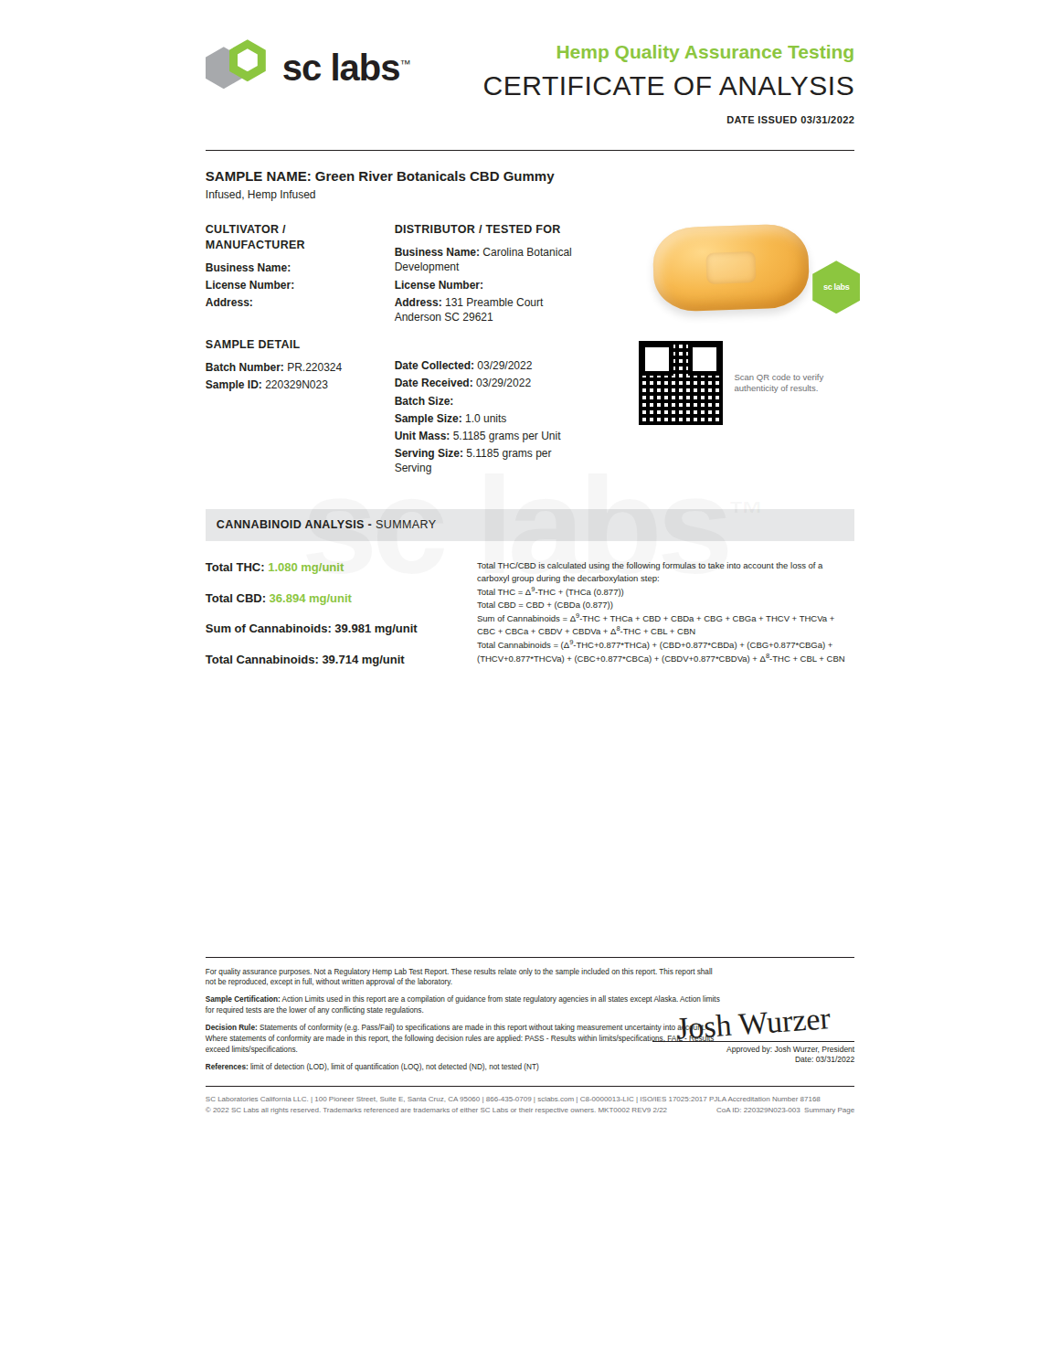sc labs™
Hemp Quality Assurance Testing
CERTIFICATE OF ANALYSIS
DATE ISSUED 03/31/2022
SAMPLE NAME: Green River Botanicals CBD Gummy
Infused, Hemp Infused
Cultivator / Manufacturer
Business Name:
License Number:
Address:
Sample Detail
Batch Number: PR.220324
Sample ID: 220329N023
Distributor / Tested For
Business Name: Carolina Botanical Development
License Number:
Address: 131 Preamble Court
Anderson SC 29621
Date Collected: 03/29/2022
Date Received: 03/29/2022
Batch Size:
Sample Size: 1.0 units
Unit Mass: 5.1185 grams per Unit
Serving Size: 5.1185 grams per Serving
sc labs
Scan QR code to verify
authenticity of results.
Cannabinoid Analysis - Summary
Total THC: 1.080 mg/unit
Total CBD: 36.894 mg/unit
Sum of Cannabinoids: 39.981 mg/unit
Total Cannabinoids: 39.714 mg/unit
Total THC/CBD is calculated using the following formulas to take into account the loss of a carboxyl group during the decarboxylation step:
Total THC = Δ9-THC + (THCa (0.877))
Total CBD = CBD + (CBDa (0.877))
Sum of Cannabinoids = Δ9-THC + THCa + CBD + CBDa + CBG + CBGa + THCV + THCVa + CBC + CBCa + CBDV + CBDVa + Δ8-THC + CBL + CBN
Total Cannabinoids = (Δ9-THC+0.877*THCa) + (CBD+0.877*CBDa) + (CBG+0.877*CBGa) + (THCV+0.877*THCVa) + (CBC+0.877*CBCa) + (CBDV+0.877*CBDVa) + Δ8-THC + CBL + CBN
sc labs™
For quality assurance purposes. Not a Regulatory Hemp Lab Test Report. These results relate only to the sample included on this report. This report shall not be reproduced, except in full, without written approval of the laboratory.
Sample Certification: Action Limits used in this report are a compilation of guidance from state regulatory agencies in all states except Alaska. Action limits for required tests are the lower of any conflicting state regulations.
Decision Rule: Statements of conformity (e.g. Pass/Fail) to specifications are made in this report without taking measurement uncertainty into account. Where statements of conformity are made in this report, the following decision rules are applied: PASS - Results within limits/specifications, FAIL - Results exceed limits/specifications.
References: limit of detection (LOD), limit of quantification (LOQ), not detected (ND), not tested (NT)
Josh Wurzer
Approved by: Josh Wurzer, President
Date: 03/31/2022
SC Laboratories California LLC. | 100 Pioneer Street, Suite E, Santa Cruz, CA 95060 | 866-435-0709 | sclabs.com | C8-0000013-LIC | ISO/IES 17025:2017 PJLA Accreditation Number 87168
© 2022 SC Labs all rights reserved. Trademarks referenced are trademarks of either SC Labs or their respective owners. MKT0002 REV9 2/22 CoA ID: 220329N023-003 Summary Page